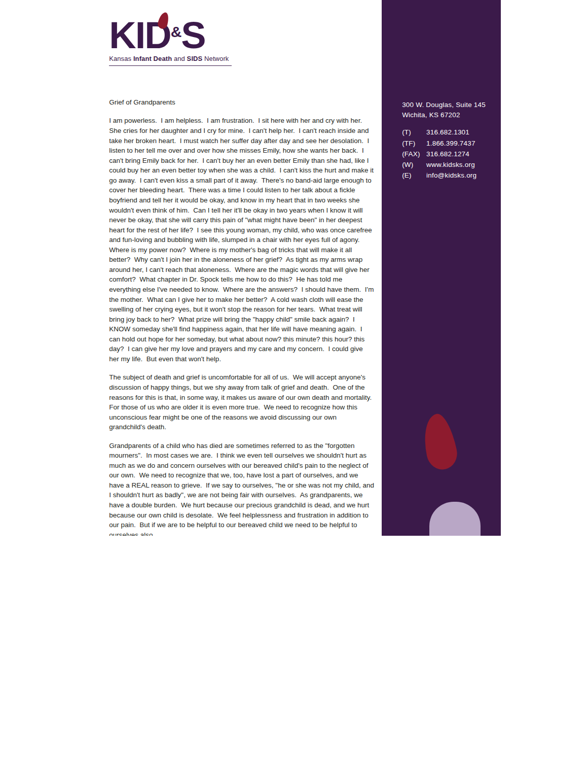300 W. Douglas, Suite 145
Wichita, KS 67202
| (T) | 316.682.1301 |
| (TF) | 1.866.399.7437 |
| (FAX) | 316.682.1274 |
| (W) | www.kidsks.org |
| (E) | info@kidsks.org |
KID&S
Kansas Infant Death and SIDS Network
Grief of Grandparents
I am powerless. I am helpless. I am frustration. I sit here with her and cry with her. She cries for her daughter and I cry for mine. I can't help her. I can't reach inside and take her broken heart. I must watch her suffer day after day and see her desolation. I listen to her tell me over and over how she misses Emily, how she wants her back. I can't bring Emily back for her. I can't buy her an even better Emily than she had, like I could buy her an even better toy when she was a child. I can't kiss the hurt and make it go away. I can't even kiss a small part of it away. There's no band-aid large enough to cover her bleeding heart. There was a time I could listen to her talk about a fickle boyfriend and tell her it would be okay, and know in my heart that in two weeks she wouldn't even think of him. Can I tell her it'll be okay in two years when I know it will never be okay, that she will carry this pain of "what might have been" in her deepest heart for the rest of her life? I see this young woman, my child, who was once carefree and fun-loving and bubbling with life, slumped in a chair with her eyes full of agony. Where is my power now? Where is my mother's bag of tricks that will make it all better? Why can't I join her in the aloneness of her grief? As tight as my arms wrap around her, I can't reach that aloneness. Where are the magic words that will give her comfort? What chapter in Dr. Spock tells me how to do this? He has told me everything else I've needed to know. Where are the answers? I should have them. I'm the mother. What can I give her to make her better? A cold wash cloth will ease the swelling of her crying eyes, but it won't stop the reason for her tears. What treat will bring joy back to her? What prize will bring the "happy child" smile back again? I KNOW someday she'll find happiness again, that her life will have meaning again. I can hold out hope for her someday, but what about now? this minute? this hour? this day? I can give her my love and prayers and my care and my concern. I could give her my life. But even that won't help.
The subject of death and grief is uncomfortable for all of us. We will accept anyone's discussion of happy things, but we shy away from talk of grief and death. One of the reasons for this is that, in some way, it makes us aware of our own death and mortality. For those of us who are older it is even more true. We need to recognize how this unconscious fear might be one of the reasons we avoid discussing our own grandchild's death.
Grandparents of a child who has died are sometimes referred to as the "forgotten mourners". In most cases we are. I think we even tell ourselves we shouldn't hurt as much as we do and concern ourselves with our bereaved child's pain to the neglect of our own. We need to recognize that we, too, have lost a part of ourselves, and we have a REAL reason to grieve. If we say to ourselves, "he or she was not my child, and I shouldn't hurt as badly", we are not being fair with ourselves. As grandparents, we have a double burden. We hurt because our precious grandchild is dead, and we hurt because our own child is desolate. We feel helplessness and frustration in addition to our pain. But if we are to be helpful to our bereaved child we need to be helpful to ourselves also.
Grandfathers may have an especially hard time handling their own grief. Men in our culture are not allowed to be emotional. From childhood they are told to "be strong" and take care of others -- never themselves. Some of us have other grandchildren who have children. We may resent their having "complete" families of two or three children, and our bereaved child may have had only one -- the one who died. This is not an uncommon reaction for grandparents. I was surprised and appalled when I realized I was angry with my oldest son who has three children and my bereaved daughter lost her only child. But feelings are not fact. I was not wishing one of my son's children to die. I was simply looking at how unjust life is, and my oldest son's family was where I focused. I felt guilty about this until I looked at my resentment for what it really was.
However, grandparents who have NOT lost a child CANNOT know the depth of the grief their child is experiencing. We may have lost parents or spouses, but the intensity of parental grief is so much greater. We talk of how we felt when our parents or spouses died and say we know how it feels. We do NOT know how it feels if we ourselves have not lost a child. We are most helpful if we admit this to our child. To be